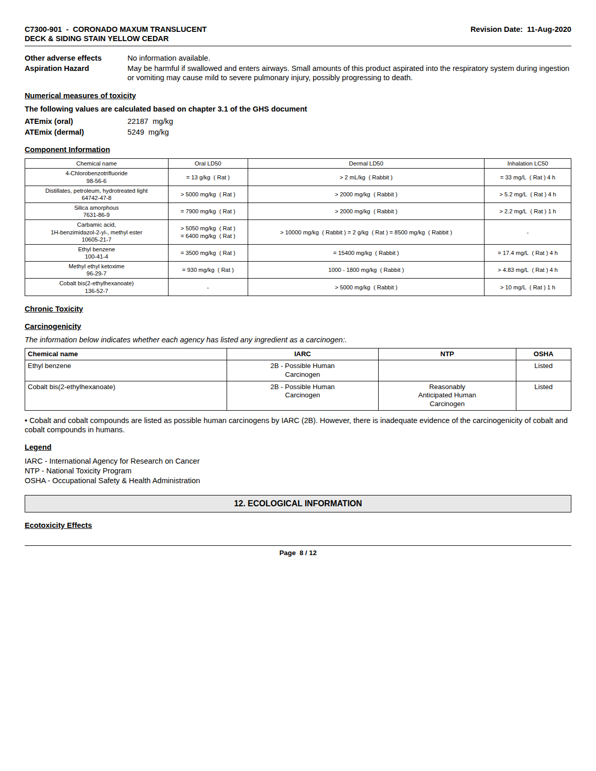C7300-901 - CORONADO MAXUM TRANSLUCENT
DECK & SIDING STAIN YELLOW CEDAR
Revision Date: 11-Aug-2020
Other adverse effects
No information available.
Aspiration Hazard
May be harmful if swallowed and enters airways. Small amounts of this product aspirated into the respiratory system during ingestion or vomiting may cause mild to severe pulmonary injury, possibly progressing to death.
Numerical measures of toxicity
The following values are calculated based on chapter 3.1 of the GHS document
ATEmix (oral)
22187 mg/kg
ATEmix (dermal)
5249 mg/kg
Component Information
| Chemical name | Oral LD50 | Dermal LD50 | Inhalation LC50 |
| --- | --- | --- | --- |
| 4-Chlorobenzotrifluoride 98-56-6 | = 13 g/kg ( Rat ) | > 2 mL/kg ( Rabbit ) | = 33 mg/L ( Rat ) 4 h |
| Distillates, petroleum, hydrotreated light 64742-47-8 | > 5000 mg/kg ( Rat ) | > 2000 mg/kg ( Rabbit ) | > 5.2 mg/L ( Rat ) 4 h |
| Silica amorphous 7631-86-9 | = 7900 mg/kg ( Rat ) | > 2000 mg/kg ( Rabbit ) | > 2.2 mg/L ( Rat ) 1 h |
| Carbamic acid, 1H-benzimidazol-2-yl-, methyl ester 10605-21-7 | > 5050 mg/kg ( Rat ) = 6400 mg/kg ( Rat ) | > 10000 mg/kg ( Rabbit ) = 2 g/kg ( Rat ) = 8500 mg/kg ( Rabbit ) | - |
| Ethyl benzene 100-41-4 | = 3500 mg/kg ( Rat ) | = 15400 mg/kg ( Rabbit ) | = 17.4 mg/L ( Rat ) 4 h |
| Methyl ethyl ketoxime 96-29-7 | = 930 mg/kg ( Rat ) | 1000 - 1800 mg/kg ( Rabbit ) | > 4.83 mg/L ( Rat ) 4 h |
| Cobalt bis(2-ethylhexanoate) 136-52-7 | - | > 5000 mg/kg ( Rabbit ) | > 10 mg/L ( Rat ) 1 h |
Chronic Toxicity
Carcinogenicity
The information below indicates whether each agency has listed any ingredient as a carcinogen:.
| Chemical name | IARC | NTP | OSHA |
| --- | --- | --- | --- |
| Ethyl benzene | 2B - Possible Human Carcinogen | | Listed |
| Cobalt bis(2-ethylhexanoate) | 2B - Possible Human Carcinogen | Reasonably Anticipated Human Carcinogen | Listed |
• Cobalt and cobalt compounds are listed as possible human carcinogens by IARC (2B). However, there is inadequate evidence of the carcinogenicity of cobalt and cobalt compounds in humans.
Legend
IARC - International Agency for Research on Cancer
NTP - National Toxicity Program
OSHA - Occupational Safety & Health Administration
12. ECOLOGICAL INFORMATION
Ecotoxicity Effects
Page 8 / 12